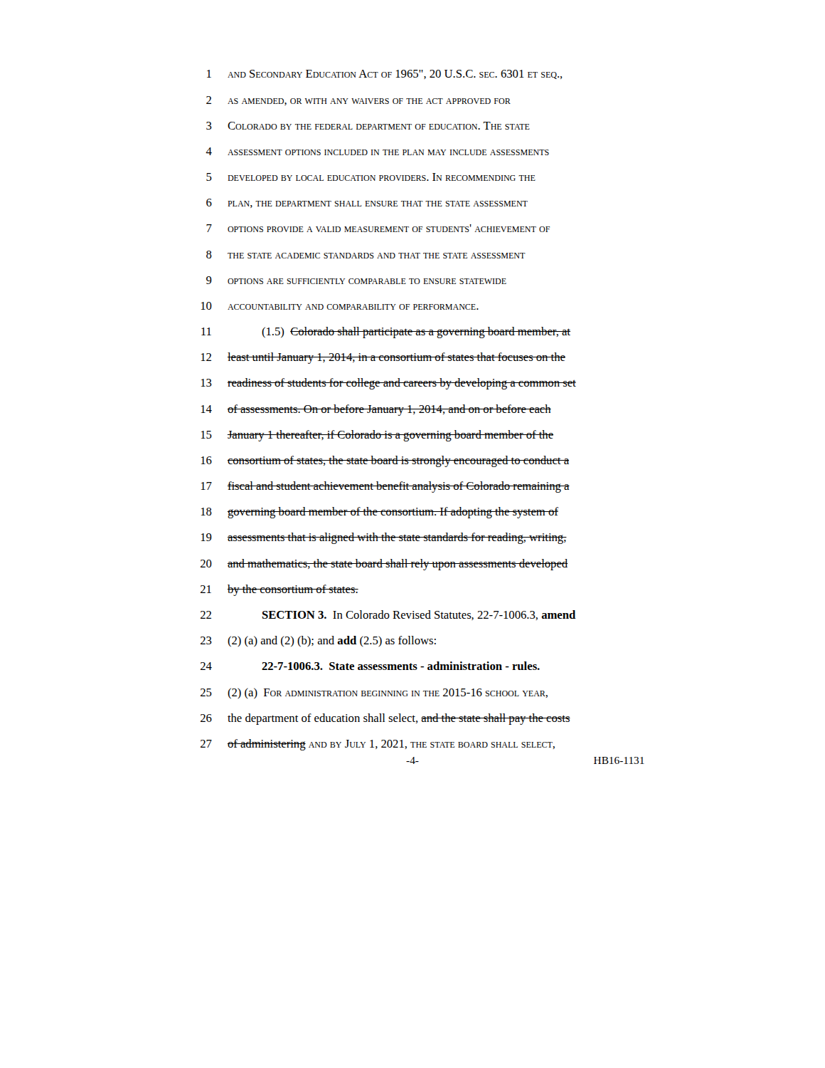| 1 | and Secondary Education Act of 1965", 20 U.S.C. sec. 6301 et seq., |
| 2 | as amended, or with any waivers of the act approved for |
| 3 | Colorado by the federal department of education. The state |
| 4 | assessment options included in the plan may include assessments |
| 5 | developed by local education providers. In recommending the |
| 6 | plan, the department shall ensure that the state assessment |
| 7 | options provide a valid measurement of students' achievement of |
| 8 | the state academic standards and that the state assessment |
| 9 | options are sufficiently comparable to ensure statewide |
| 10 | accountability and comparability of performance. |
| 11 | (1.5) Colorado shall participate as a governing board member, at |
| 12 | least until January 1, 2014, in a consortium of states that focuses on the |
| 13 | readiness of students for college and careers by developing a common set |
| 14 | of assessments. On or before January 1, 2014, and on or before each |
| 15 | January 1 thereafter, if Colorado is a governing board member of the |
| 16 | consortium of states, the state board is strongly encouraged to conduct a |
| 17 | fiscal and student achievement benefit analysis of Colorado remaining a |
| 18 | governing board member of the consortium. If adopting the system of |
| 19 | assessments that is aligned with the state standards for reading, writing, |
| 20 | and mathematics, the state board shall rely upon assessments developed |
| 21 | by the consortium of states. |
| 22 | SECTION 3. In Colorado Revised Statutes, 22-7-1006.3, amend |
| 23 | (2) (a) and (2) (b); and add (2.5) as follows: |
| 24 | 22-7-1006.3. State assessments - administration - rules. |
| 25 | (2) (a) For administration beginning in the 2015-16 school year, |
| 26 | the department of education shall select, and the state shall pay the costs |
| 27 | of administering and by July 1, 2021, the state board shall select, |
-4-
HB16-1131